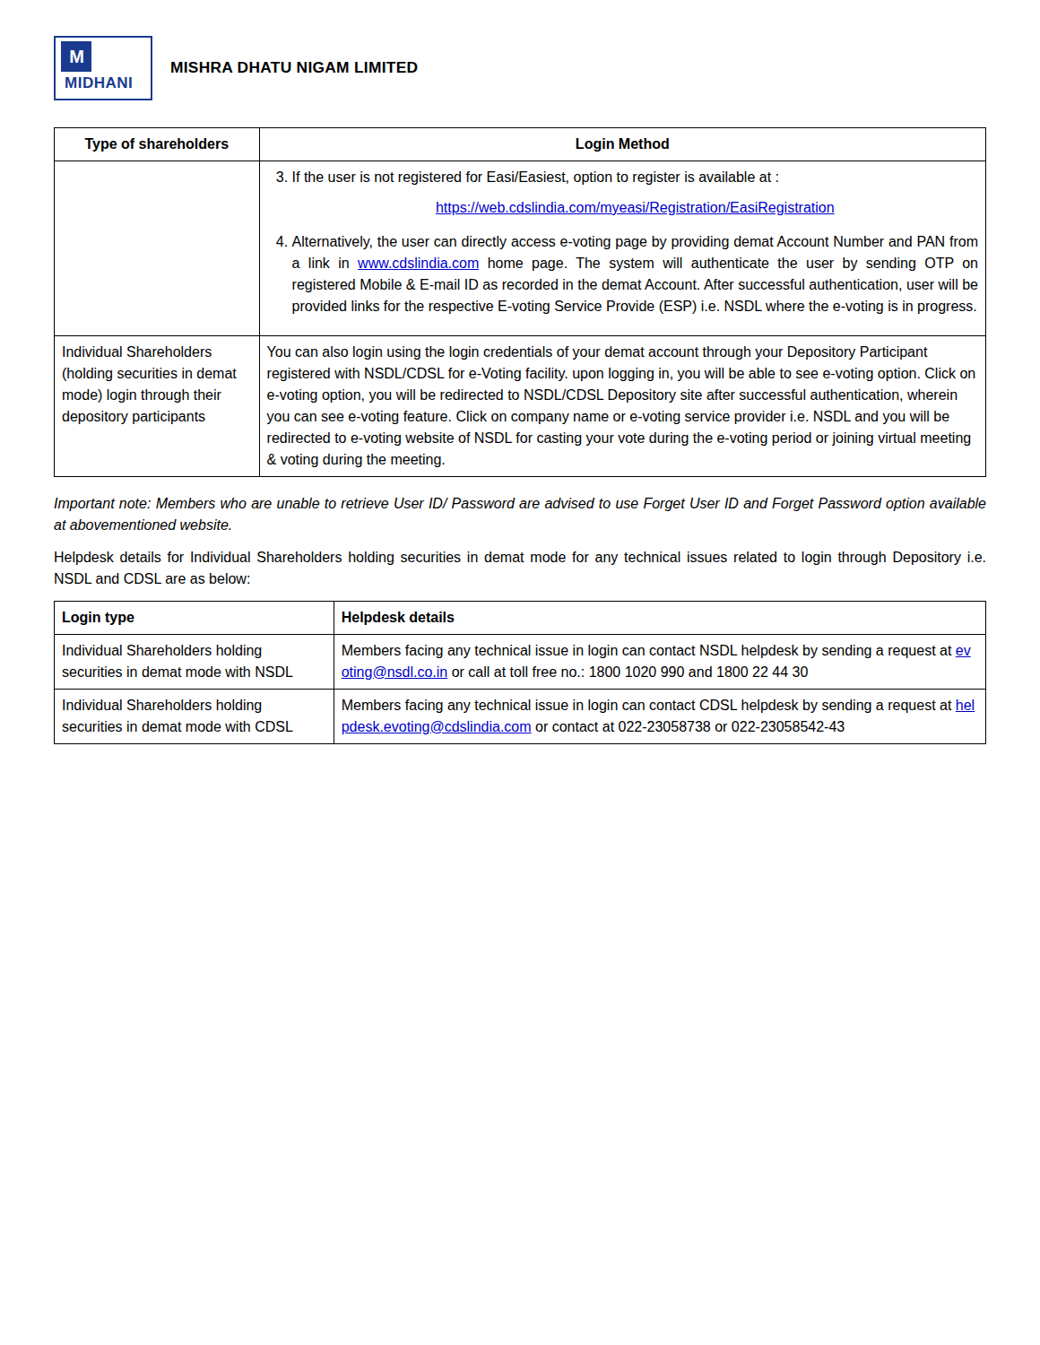MMIDHANI
MISHRA DHATU NIGAM LIMITED
| Type of shareholders | Login Method |
| --- | --- |
| | If the user is not registered for Easi/Easiest, option to register is available at : https://web.cdslindia.com/myeasi/Registration/EasiRegistration Alternatively, the user can directly access e-voting page by providing demat Account Number and PAN from a link in www.cdslindia.com home page. The system will authenticate the user by sending OTP on registered Mobile & E-mail ID as recorded in the demat Account. After successful authentication, user will be provided links for the respective E-voting Service Provide (ESP) i.e. NSDL where the e-voting is in progress. |
| Individual Shareholders (holding securities in demat mode) login through their depository participants | You can also login using the login credentials of your demat account through your Depository Participant registered with NSDL/CDSL for e-Voting facility. upon logging in, you will be able to see e-voting option. Click on e-voting option, you will be redirected to NSDL/CDSL Depository site after successful authentication, wherein you can see e-voting feature. Click on company name or e-voting service provider i.e. NSDL and you will be redirected to e-voting website of NSDL for casting your vote during the e-voting period or joining virtual meeting & voting during the meeting. |
Important note: Members who are unable to retrieve User ID/ Password are advised to use Forget User ID and Forget Password option available at abovementioned website.
Helpdesk details for Individual Shareholders holding securities in demat mode for any technical issues related to login through Depository i.e. NSDL and CDSL are as below:
| Login type | Helpdesk details |
| --- | --- |
| Individual Shareholders holding securities in demat mode with NSDL | Members facing any technical issue in login can contact NSDL helpdesk by sending a request at evoting@nsdl.co.in or call at toll free no.: 1800 1020 990 and 1800 22 44 30 |
| Individual Shareholders holding securities in demat mode with CDSL | Members facing any technical issue in login can contact CDSL helpdesk by sending a request at helpdesk.evoting@cdslindia.com or contact at 022-23058738 or 022-23058542-43 |